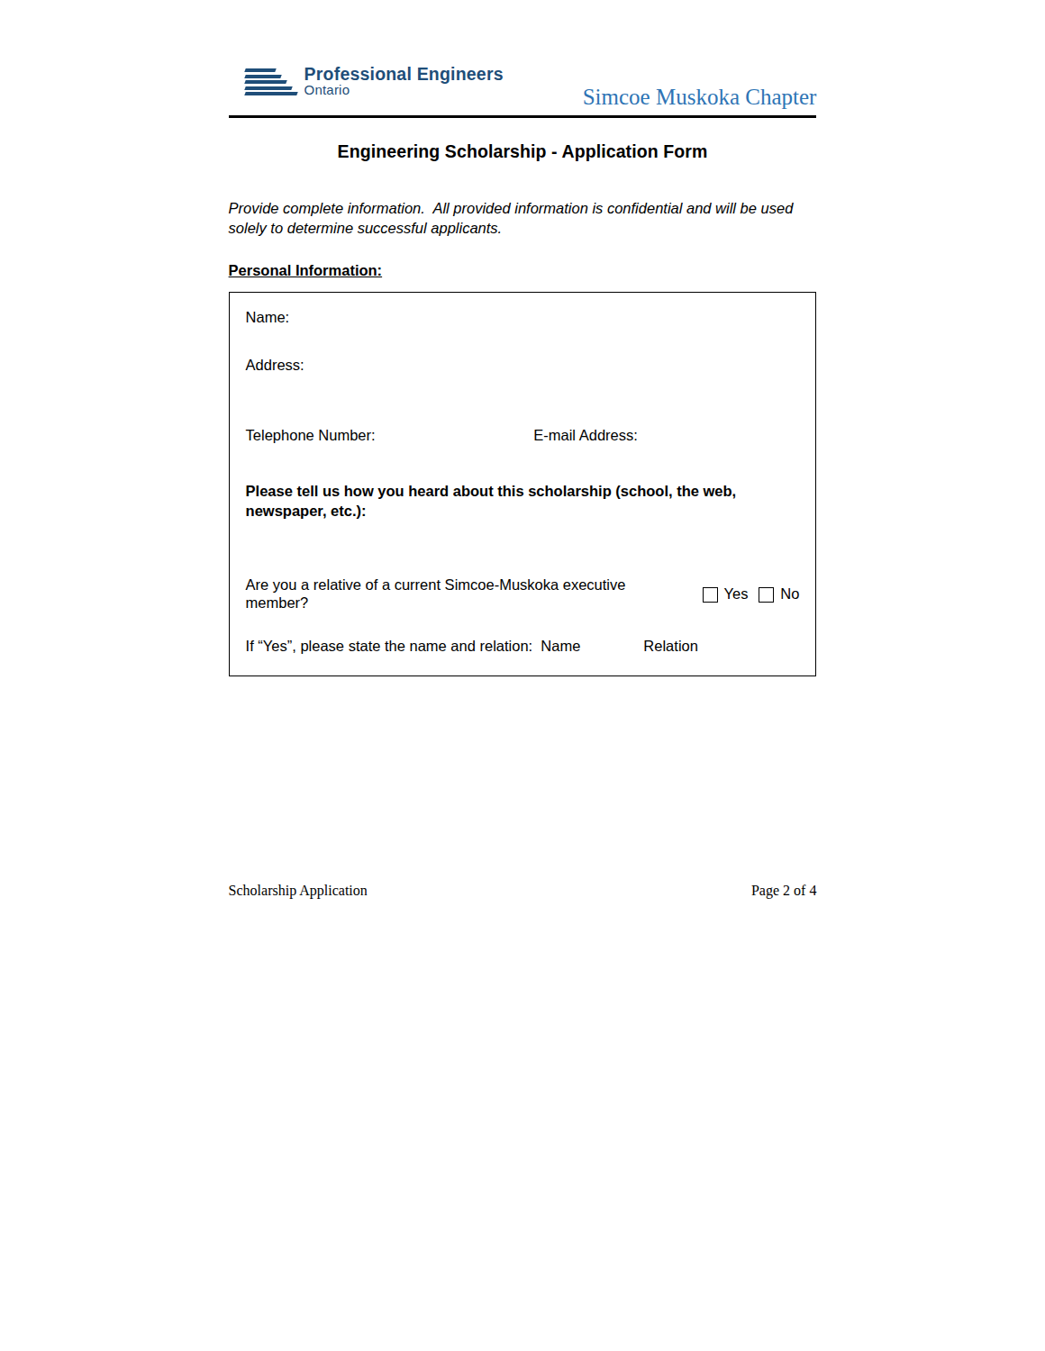Professional Engineers
Ontario
Simcoe Muskoka Chapter
Engineering Scholarship - Application Form
Provide complete information. All provided information is confidential and will be used solely to determine successful applicants.
Personal Information:
Name:
Address:
Telephone Number:
E-mail Address:
Please tell us how you heard about this scholarship (school, the web, newspaper, etc.):
Are you a relative of a current Simcoe-Muskoka executive member? Yes No
If “Yes”, please state the name and relation: Name Relation
Scholarship Application
Page 2 of 4